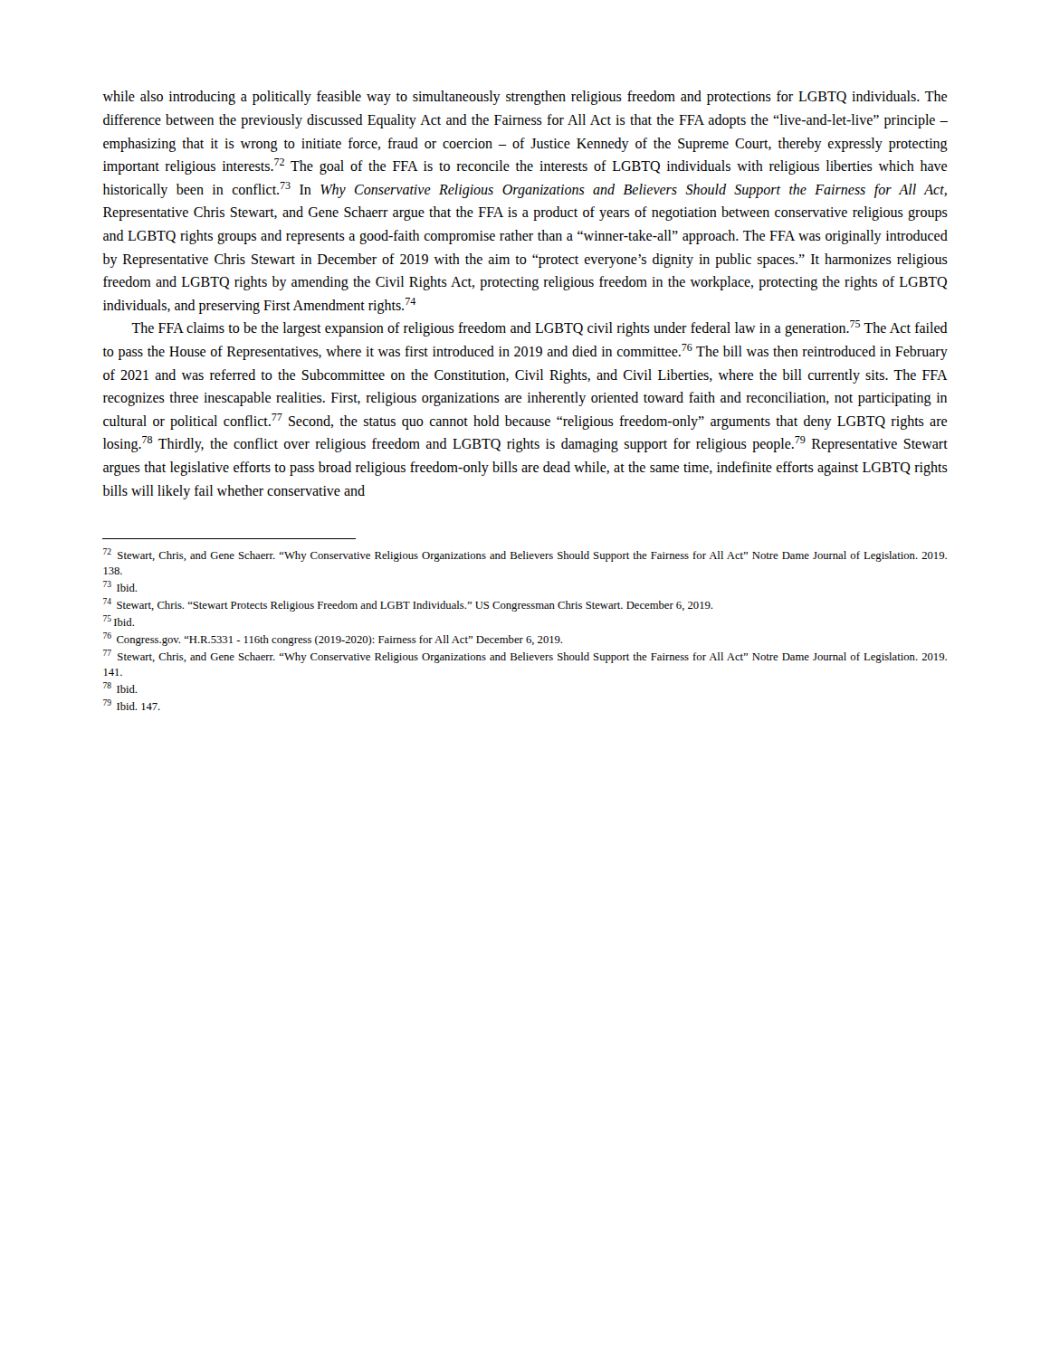while also introducing a politically feasible way to simultaneously strengthen religious freedom and protections for LGBTQ individuals. The difference between the previously discussed Equality Act and the Fairness for All Act is that the FFA adopts the “live-and-let-live” principle – emphasizing that it is wrong to initiate force, fraud or coercion – of Justice Kennedy of the Supreme Court, thereby expressly protecting important religious interests.72 The goal of the FFA is to reconcile the interests of LGBTQ individuals with religious liberties which have historically been in conflict.73 In Why Conservative Religious Organizations and Believers Should Support the Fairness for All Act, Representative Chris Stewart, and Gene Schaerr argue that the FFA is a product of years of negotiation between conservative religious groups and LGBTQ rights groups and represents a good-faith compromise rather than a “winner-take-all” approach. The FFA was originally introduced by Representative Chris Stewart in December of 2019 with the aim to “protect everyone’s dignity in public spaces.” It harmonizes religious freedom and LGBTQ rights by amending the Civil Rights Act, protecting religious freedom in the workplace, protecting the rights of LGBTQ individuals, and preserving First Amendment rights.74
The FFA claims to be the largest expansion of religious freedom and LGBTQ civil rights under federal law in a generation.75 The Act failed to pass the House of Representatives, where it was first introduced in 2019 and died in committee.76 The bill was then reintroduced in February of 2021 and was referred to the Subcommittee on the Constitution, Civil Rights, and Civil Liberties, where the bill currently sits. The FFA recognizes three inescapable realities. First, religious organizations are inherently oriented toward faith and reconciliation, not participating in cultural or political conflict.77 Second, the status quo cannot hold because “religious freedom-only” arguments that deny LGBTQ rights are losing.78 Thirdly, the conflict over religious freedom and LGBTQ rights is damaging support for religious people.79 Representative Stewart argues that legislative efforts to pass broad religious freedom-only bills are dead while, at the same time, indefinite efforts against LGBTQ rights bills will likely fail whether conservative and
72 Stewart, Chris, and Gene Schaerr. “Why Conservative Religious Organizations and Believers Should Support the Fairness for All Act” Notre Dame Journal of Legislation. 2019. 138.
73 Ibid.
74 Stewart, Chris. “Stewart Protects Religious Freedom and LGBT Individuals.” US Congressman Chris Stewart. December 6, 2019.
75Ibid.
76 Congress.gov. “H.R.5331 - 116th congress (2019-2020): Fairness for All Act” December 6, 2019.
77 Stewart, Chris, and Gene Schaerr. “Why Conservative Religious Organizations and Believers Should Support the Fairness for All Act” Notre Dame Journal of Legislation. 2019. 141.
78 Ibid.
79 Ibid. 147.